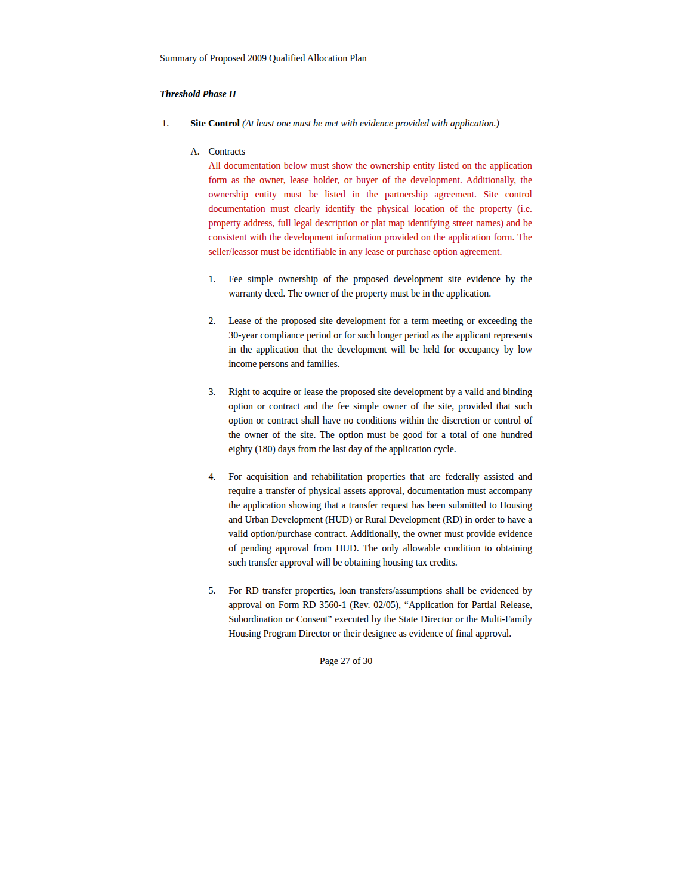Summary of Proposed 2009 Qualified Allocation Plan
Threshold Phase II
1.
Site Control (At least one must be met with evidence provided with application.)
A.
Contracts
All documentation below must show the ownership entity listed on the application form as the owner, lease holder, or buyer of the development. Additionally, the ownership entity must be listed in the partnership agreement. Site control documentation must clearly identify the physical location of the property (i.e. property address, full legal description or plat map identifying street names) and be consistent with the development information provided on the application form. The seller/leassor must be identifiable in any lease or purchase option agreement.
Fee simple ownership of the proposed development site evidence by the warranty deed. The owner of the property must be in the application.
Lease of the proposed site development for a term meeting or exceeding the 30-year compliance period or for such longer period as the applicant represents in the application that the development will be held for occupancy by low income persons and families.
Right to acquire or lease the proposed site development by a valid and binding option or contract and the fee simple owner of the site, provided that such option or contract shall have no conditions within the discretion or control of the owner of the site. The option must be good for a total of one hundred eighty (180) days from the last day of the application cycle.
For acquisition and rehabilitation properties that are federally assisted and require a transfer of physical assets approval, documentation must accompany the application showing that a transfer request has been submitted to Housing and Urban Development (HUD) or Rural Development (RD) in order to have a valid option/purchase contract. Additionally, the owner must provide evidence of pending approval from HUD. The only allowable condition to obtaining such transfer approval will be obtaining housing tax credits.
For RD transfer properties, loan transfers/assumptions shall be evidenced by approval on Form RD 3560-1 (Rev. 02/05), “Application for Partial Release, Subordination or Consent” executed by the State Director or the Multi-Family Housing Program Director or their designee as evidence of final approval.
Page 27 of 30